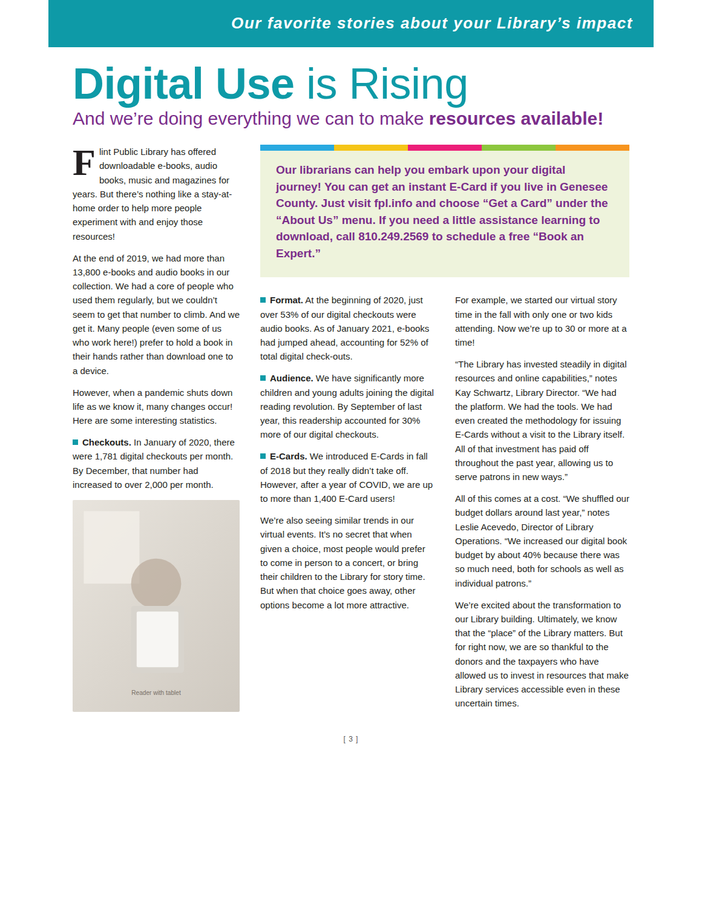Our favorite stories about your Library’s impact
Digital Use is Rising
And we’re doing everything we can to make resources available!
Flint Public Library has offered downloadable e-books, audio books, music and magazines for years. But there’s nothing like a stay-at-home order to help more people experiment with and enjoy those resources!
At the end of 2019, we had more than 13,800 e-books and audio books in our collection. We had a core of people who used them regularly, but we couldn’t seem to get that number to climb. And we get it. Many people (even some of us who work here!) prefer to hold a book in their hands rather than download one to a device.
However, when a pandemic shuts down life as we know it, many changes occur! Here are some interesting statistics.
Checkouts. In January of 2020, there were 1,781 digital checkouts per month. By December, that number had increased to over 2,000 per month.
Our librarians can help you embark upon your digital journey! You can get an instant E-Card if you live in Genesee County. Just visit fpl.info and choose “Get a Card” under the “About Us” menu. If you need a little assistance learning to download, call 810.249.2569 to schedule a free “Book an Expert.”
Format. At the beginning of 2020, just over 53% of our digital checkouts were audio books. As of January 2021, e-books had jumped ahead, accounting for 52% of total digital check-outs.
Audience. We have significantly more children and young adults joining the digital reading revolution. By September of last year, this readership accounted for 30% more of our digital checkouts.
E-Cards. We introduced E-Cards in fall of 2018 but they really didn’t take off. However, after a year of COVID, we are up to more than 1,400 E-Card users!
We’re also seeing similar trends in our virtual events. It’s no secret that when given a choice, most people would prefer to come in person to a concert, or bring their children to the Library for story time. But when that choice goes away, other options become a lot more attractive.
For example, we started our virtual story time in the fall with only one or two kids attending. Now we’re up to 30 or more at a time!
“The Library has invested steadily in digital resources and online capabilities,” notes Kay Schwartz, Library Director. “We had the platform. We had the tools. We had even created the methodology for issuing E-Cards without a visit to the Library itself. All of that investment has paid off throughout the past year, allowing us to serve patrons in new ways.”
All of this comes at a cost. “We shuffled our budget dollars around last year,” notes Leslie Acevedo, Director of Library Operations. “We increased our digital book budget by about 40% because there was so much need, both for schools as well as individual patrons.”
We’re excited about the transformation to our Library building. Ultimately, we know that the “place” of the Library matters. But for right now, we are so thankful to the donors and the taxpayers who have allowed us to invest in resources that make Library services accessible even in these uncertain times.
[ 3 ]